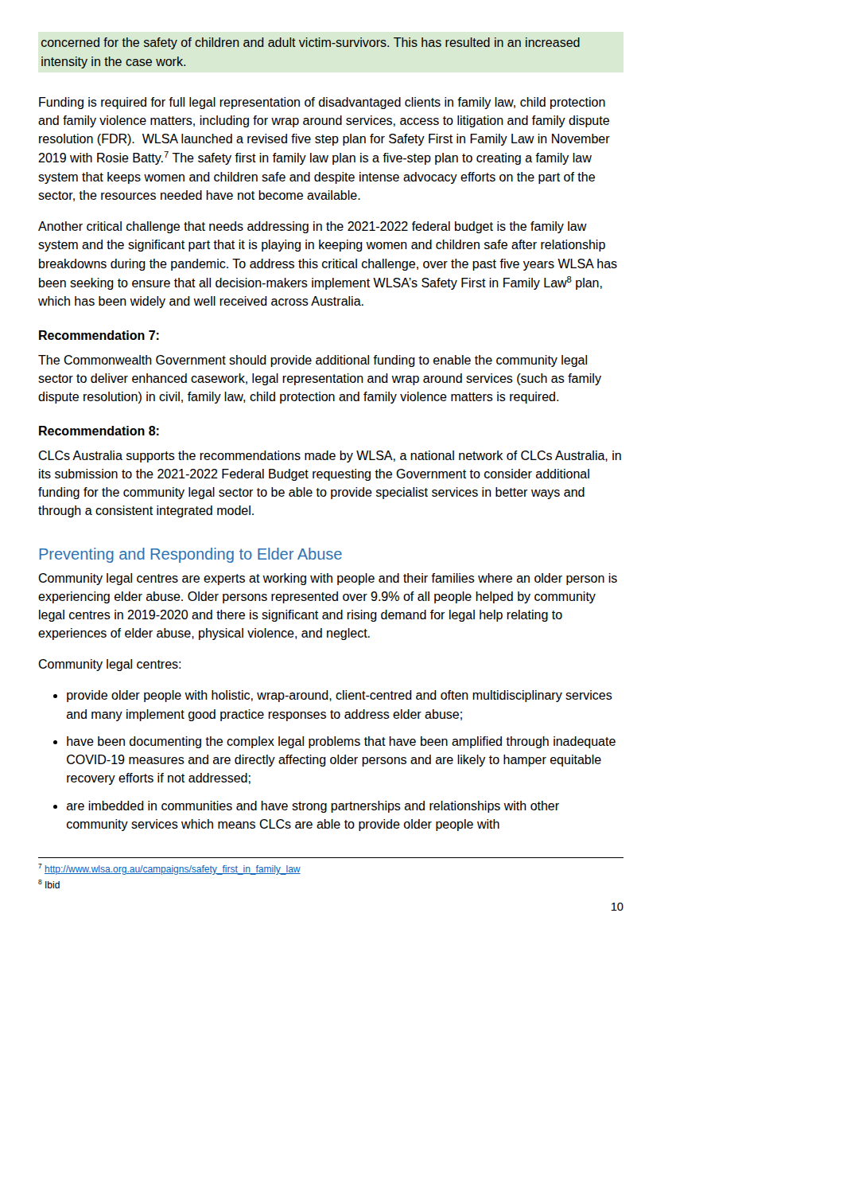concerned for the safety of children and adult victim-survivors. This has resulted in an increased intensity in the case work.
Funding is required for full legal representation of disadvantaged clients in family law, child protection and family violence matters, including for wrap around services, access to litigation and family dispute resolution (FDR). WLSA launched a revised five step plan for Safety First in Family Law in November 2019 with Rosie Batty.7 The safety first in family law plan is a five-step plan to creating a family law system that keeps women and children safe and despite intense advocacy efforts on the part of the sector, the resources needed have not become available.
Another critical challenge that needs addressing in the 2021-2022 federal budget is the family law system and the significant part that it is playing in keeping women and children safe after relationship breakdowns during the pandemic. To address this critical challenge, over the past five years WLSA has been seeking to ensure that all decision-makers implement WLSA’s Safety First in Family Law8 plan, which has been widely and well received across Australia.
Recommendation 7:
The Commonwealth Government should provide additional funding to enable the community legal sector to deliver enhanced casework, legal representation and wrap around services (such as family dispute resolution) in civil, family law, child protection and family violence matters is required.
Recommendation 8:
CLCs Australia supports the recommendations made by WLSA, a national network of CLCs Australia, in its submission to the 2021-2022 Federal Budget requesting the Government to consider additional funding for the community legal sector to be able to provide specialist services in better ways and through a consistent integrated model.
Preventing and Responding to Elder Abuse
Community legal centres are experts at working with people and their families where an older person is experiencing elder abuse. Older persons represented over 9.9% of all people helped by community legal centres in 2019-2020 and there is significant and rising demand for legal help relating to experiences of elder abuse, physical violence, and neglect.
Community legal centres:
provide older people with holistic, wrap-around, client-centred and often multidisciplinary services and many implement good practice responses to address elder abuse;
have been documenting the complex legal problems that have been amplified through inadequate COVID-19 measures and are directly affecting older persons and are likely to hamper equitable recovery efforts if not addressed;
are imbedded in communities and have strong partnerships and relationships with other community services which means CLCs are able to provide older people with
7 http://www.wlsa.org.au/campaigns/safety_first_in_family_law
8 Ibid
10